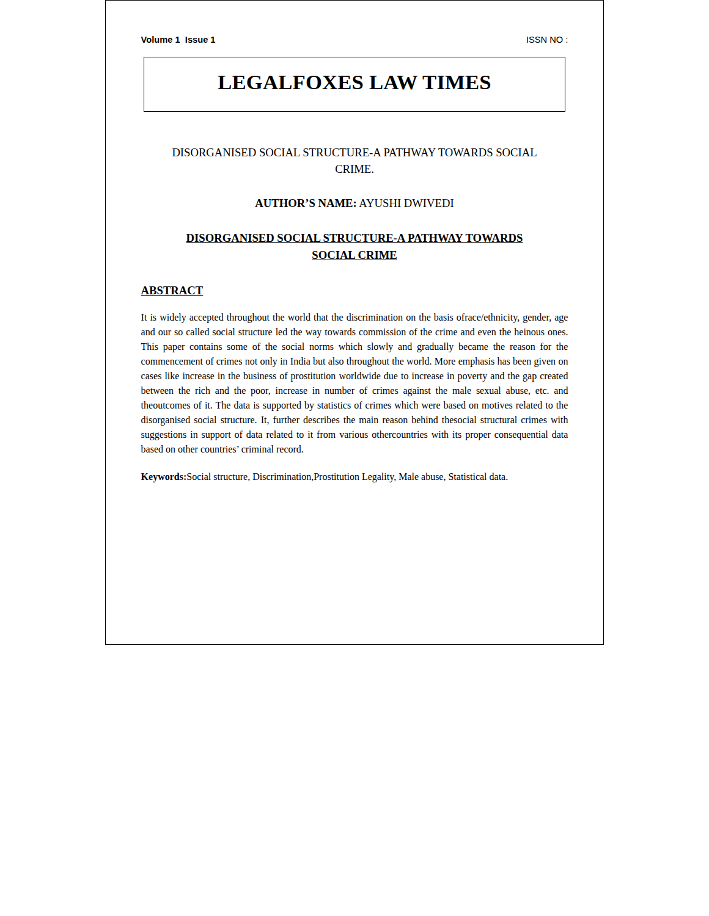Volume 1 Issue 1 ISSN NO :
LEGALFOXES LAW TIMES
DISORGANISED SOCIAL STRUCTURE-A PATHWAY TOWARDS SOCIAL CRIME.
AUTHOR’S NAME: AYUSHI DWIVEDI
DISORGANISED SOCIAL STRUCTURE-A PATHWAY TOWARDS SOCIAL CRIME
ABSTRACT
It is widely accepted throughout the world that the discrimination on the basis ofrace/ethnicity, gender, age and our so called social structure led the way towards commission of the crime and even the heinous ones. This paper contains some of the social norms which slowly and gradually became the reason for the commencement of crimes not only in India but also throughout the world. More emphasis has been given on cases like increase in the business of prostitution worldwide due to increase in poverty and the gap created between the rich and the poor, increase in number of crimes against the male sexual abuse, etc. and theoutcomes of it. The data is supported by statistics of crimes which were based on motives related to the disorganised social structure. It, further describes the main reason behind thesocial structural crimes with suggestions in support of data related to it from various othercountries with its proper consequential data based on other countries’ criminal record.
Keywords: Social structure, Discrimination,Prostitution Legality, Male abuse, Statistical data.